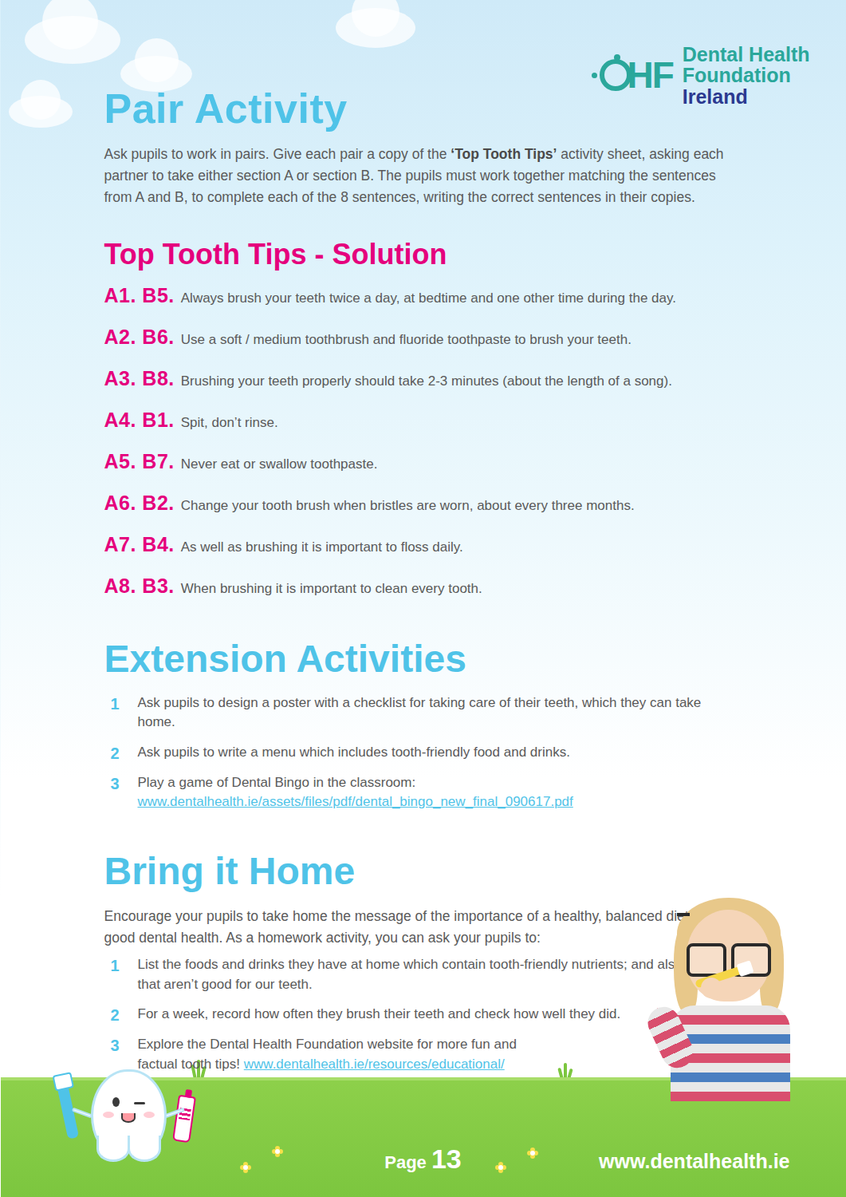HF
Dental Health
Foundation
Ireland
Pair Activity
Ask pupils to work in pairs. Give each pair a copy of the ‘Top Tooth Tips’ activity sheet, asking each partner to take either section A or section B. The pupils must work together matching the sentences from A and B, to complete each of the 8 sentences, writing the correct sentences in their copies.
Top Tooth Tips - Solution
A1. B5. Always brush your teeth twice a day, at bedtime and one other time during the day.
A2. B6. Use a soft / medium toothbrush and fluoride toothpaste to brush your teeth.
A3. B8. Brushing your teeth properly should take 2-3 minutes (about the length of a song).
A4. B1. Spit, don’t rinse.
A5. B7. Never eat or swallow toothpaste.
A6. B2. Change your tooth brush when bristles are worn, about every three months.
A7. B4. As well as brushing it is important to floss daily.
A8. B3. When brushing it is important to clean every tooth.
Extension Activities
Ask pupils to design a poster with a checklist for taking care of their teeth, which they can take home.
Ask pupils to write a menu which includes tooth-friendly food and drinks.
Play a game of Dental Bingo in the classroom:
www.dentalhealth.ie/assets/files/pdf/dental_bingo_new_final_090617.pdf
Bring it Home
Encourage your pupils to take home the message of the importance of a healthy, balanced diet for good dental health. As a homework activity, you can ask your pupils to:
List the foods and drinks they have at home which contain tooth-friendly nutrients; and also list those that aren’t good for our teeth.
For a week, record how often they brush their teeth and check how well they did.
Explore the Dental Health Foundation website for more fun and
factual tooth tips! www.dentalhealth.ie/resources/educational/
Page 13
www.dentalhealth.ie